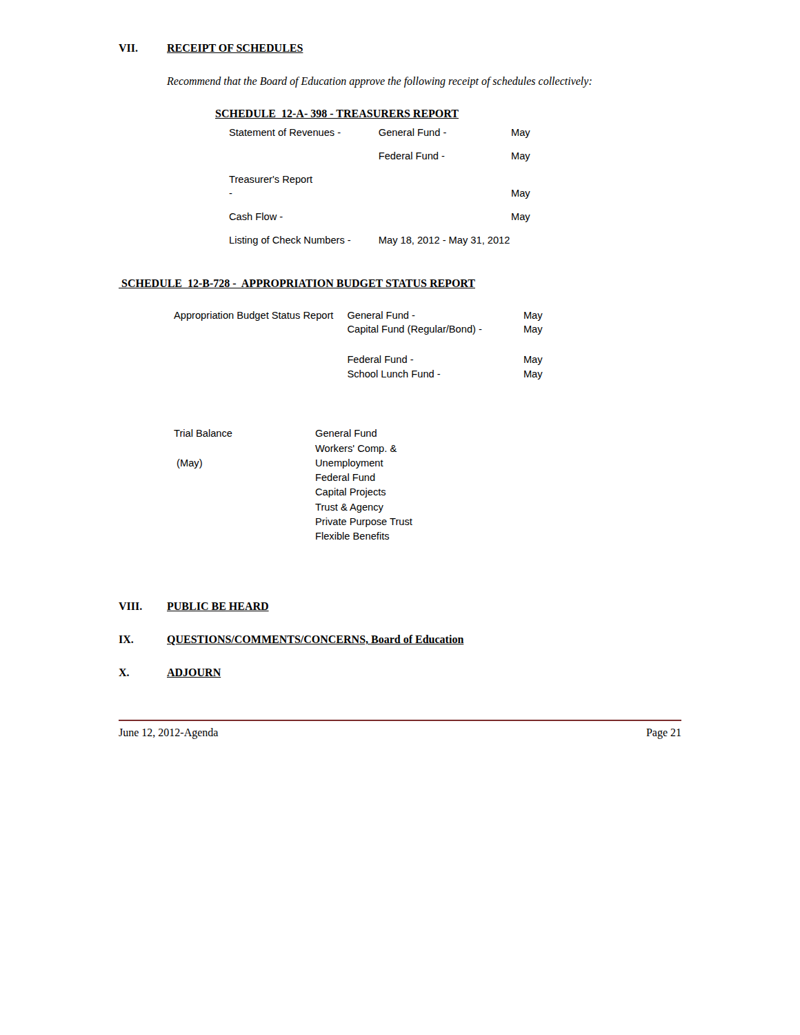VII.
RECEIPT OF SCHEDULES
Recommend that the Board of Education approve the following receipt of schedules collectively:
SCHEDULE 12-A- 398 - TREASURERS REPORT
| Statement of Revenues - | General Fund - | May |
| | Federal Fund - | May |
| Treasurer's Report - | | May |
| Cash Flow - | | May |
| Listing of Check Numbers - | May 18, 2012 - May 31, 2012 |
SCHEDULE 12-B-728 - APPROPRIATION BUDGET STATUS REPORT
| Appropriation Budget Status Report | General Fund - | May |
| | Capital Fund (Regular/Bond) - | May |
| | Federal Fund - | May |
| | School Lunch Fund - | May |
| Trial Balance | General Fund |
| | Workers' Comp. & |
| (May) | Unemployment |
| | Federal Fund |
| | Capital Projects |
| | Trust & Agency |
| | Private Purpose Trust |
| | Flexible Benefits |
VIII.
PUBLIC BE HEARD
IX.
QUESTIONS/COMMENTS/CONCERNS, Board of Education
X.
ADJOURN
June 12, 2012-Agenda
Page 21